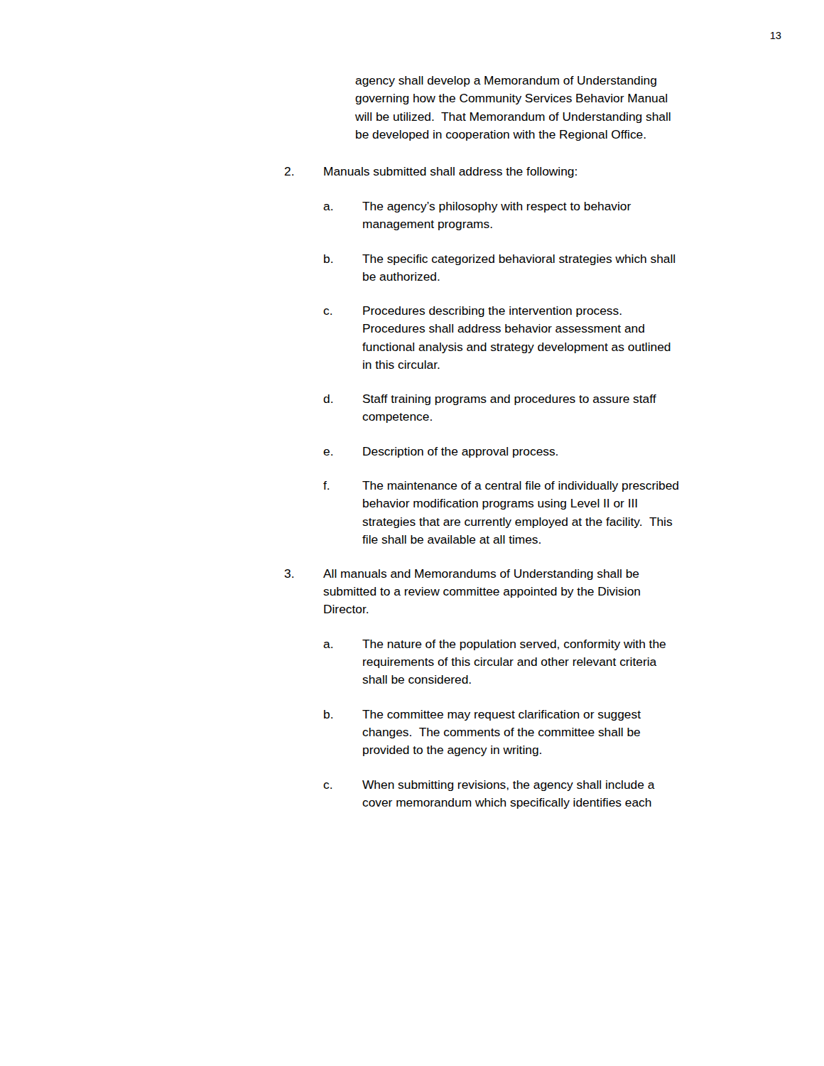13
agency shall develop a Memorandum of Understanding governing how the Community Services Behavior Manual will be utilized. That Memorandum of Understanding shall be developed in cooperation with the Regional Office.
2.
Manuals submitted shall address the following:
a.
The agency’s philosophy with respect to behavior management programs.
b.
The specific categorized behavioral strategies which shall be authorized.
c.
Procedures describing the intervention process. Procedures shall address behavior assessment and functional analysis and strategy development as outlined in this circular.
d.
Staff training programs and procedures to assure staff competence.
e.
Description of the approval process.
f.
The maintenance of a central file of individually prescribed behavior modification programs using Level II or III strategies that are currently employed at the facility. This file shall be available at all times.
3.
All manuals and Memorandums of Understanding shall be submitted to a review committee appointed by the Division Director.
a.
The nature of the population served, conformity with the requirements of this circular and other relevant criteria shall be considered.
b.
The committee may request clarification or suggest changes. The comments of the committee shall be provided to the agency in writing.
c.
When submitting revisions, the agency shall include a cover memorandum which specifically identifies each